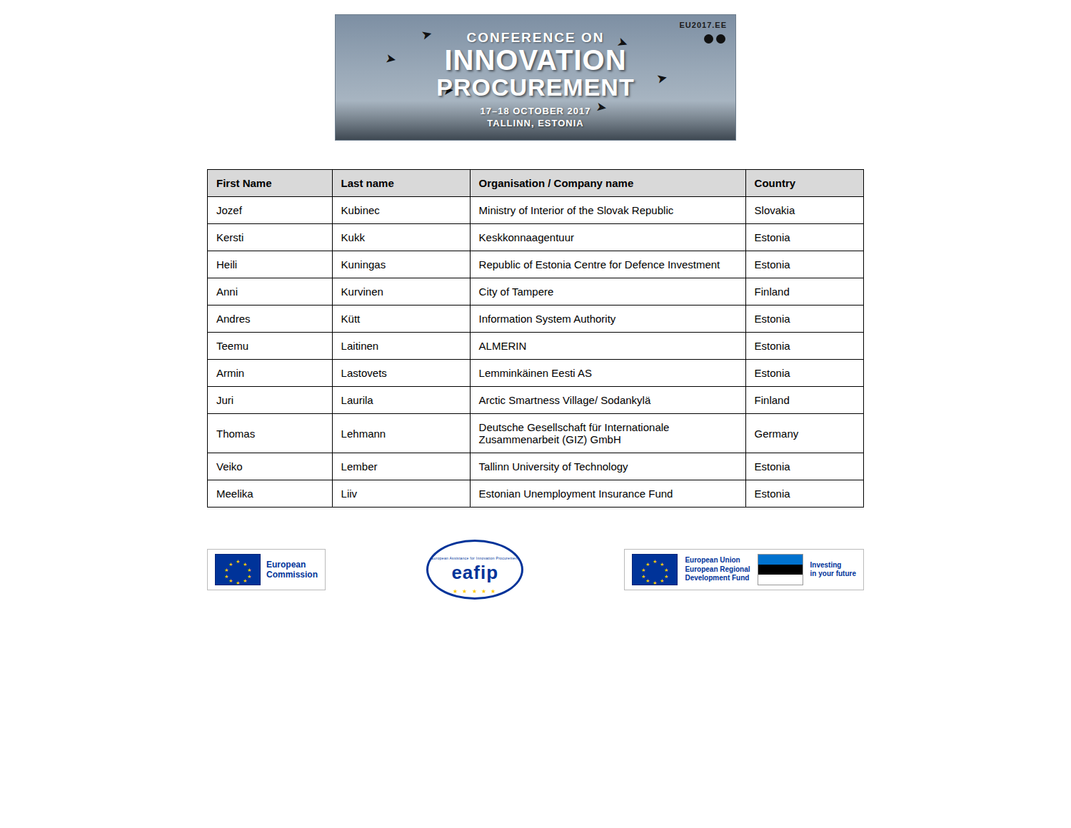EU2017.EE
➤ ➤ ➤ ➤ ➤ ➤
CONFERENCE ON INNOVATION PROCUREMENT
17–18 OCTOBER 2017
TALLINN, ESTONIA
| First Name | Last name | Organisation / Company name | Country |
| --- | --- | --- | --- |
| Jozef | Kubinec | Ministry of Interior of the Slovak Republic | Slovakia |
| Kersti | Kukk | Keskkonnaagentuur | Estonia |
| Heili | Kuningas | Republic of Estonia Centre for Defence Investment | Estonia |
| Anni | Kurvinen | City of Tampere | Finland |
| Andres | Kütt | Information System Authority | Estonia |
| Teemu | Laitinen | ALMERIN | Estonia |
| Armin | Lastovets | Lemminkäinen Eesti AS | Estonia |
| Juri | Laurila | Arctic Smartness Village/ Sodankylä | Finland |
| Thomas | Lehmann | Deutsche Gesellschaft für Internationale Zusammenarbeit (GIZ) GmbH | Germany |
| Veiko | Lember | Tallinn University of Technology | Estonia |
| Meelika | Liiv | Estonian Unemployment Insurance Fund | Estonia |
★ ★ ★ ★ ★ ★ ★ ★ ★ ★
European
Commission
European Assistance for Innovation Procurement
eafip
★ ★ ★ ★ ★
★ ★ ★ ★ ★ ★ ★ ★ ★ ★
European Union
European Regional
Development Fund
Investing
in your future